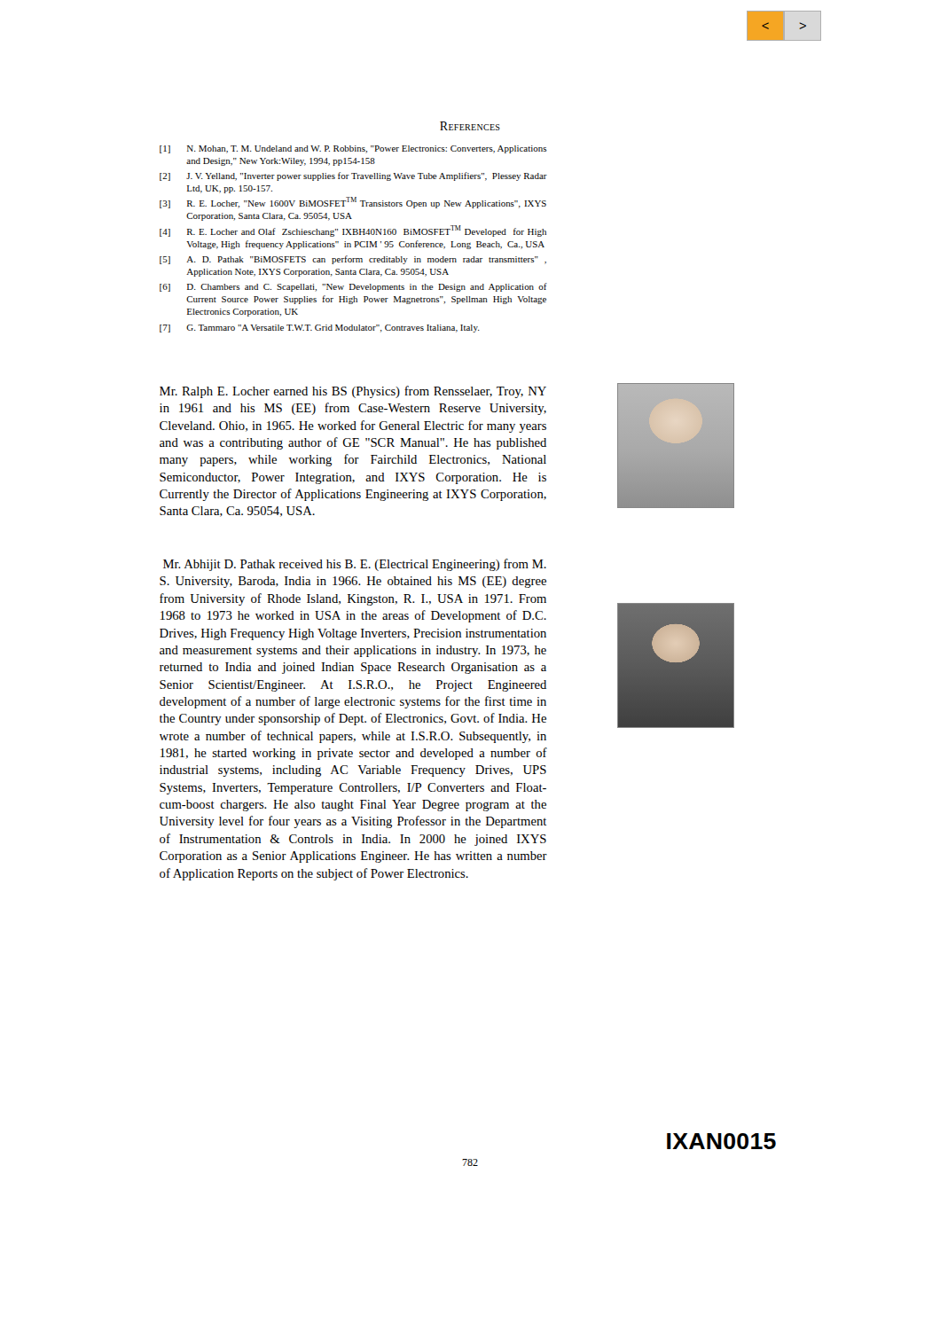< >
References
| [1] | N. Mohan, T. M. Undeland and W. P. Robbins, "Power Electronics: Converters, Applications and Design," New York:Wiley, 1994, pp154-158 |
| [2] | J. V. Yelland, "Inverter power supplies for Travelling Wave Tube Amplifiers", Plessey Radar Ltd, UK, pp. 150-157. |
| [3] | R. E. Locher, "New 1600V BiMOSFET TM Transistors Open up New Applications", IXYS Corporation, Santa Clara, Ca. 95054, USA |
| [4] | R. E. Locher and Olaf Zschieschang" IXBH40N160 BiMOSFET TM Developed for High Voltage, High frequency Applications" in PCIM ' 95 Conference, Long Beach, Ca., USA |
| [5] | A. D. Pathak "BiMOSFETS can perform creditably in modern radar transmitters" , Application Note, IXYS Corporation, Santa Clara, Ca. 95054, USA |
| [6] | D. Chambers and C. Scapellati, "New Developments in the Design and Application of Current Source Power Supplies for High Power Magnetrons", Spellman High Voltage Electronics Corporation, UK |
| [7] | G. Tammaro "A Versatile T.W.T. Grid Modulator", Contraves Italiana, Italy. |
Mr. Ralph E. Locher earned his BS (Physics) from Rensselaer, Troy, NY in 1961 and his MS (EE) from Case-Western Reserve University, Cleveland. Ohio, in 1965. He worked for General Electric for many years and was a contributing author of GE "SCR Manual". He has published many papers, while working for Fairchild Electronics, National Semiconductor, Power Integration, and IXYS Corporation. He is Currently the Director of Applications Engineering at IXYS Corporation, Santa Clara, Ca. 95054, USA.
Mr. Abhijit D. Pathak received his B. E. (Electrical Engineering) from M. S. University, Baroda, India in 1966. He obtained his MS (EE) degree from University of Rhode Island, Kingston, R. I., USA in 1971. From 1968 to 1973 he worked in USA in the areas of Development of D.C. Drives, High Frequency High Voltage Inverters, Precision instrumentation and measurement systems and their applications in industry. In 1973, he returned to India and joined Indian Space Research Organisation as a Senior Scientist/Engineer. At I.S.R.O., he Project Engineered development of a number of large electronic systems for the first time in the Country under sponsorship of Dept. of Electronics, Govt. of India. He wrote a number of technical papers, while at I.S.R.O. Subsequently, in 1981, he started working in private sector and developed a number of industrial systems, including AC Variable Frequency Drives, UPS Systems, Inverters, Temperature Controllers, I/P Converters and Float-cum-boost chargers. He also taught Final Year Degree program at the University level for four years as a Visiting Professor in the Department of Instrumentation & Controls in India. In 2000 he joined IXYS Corporation as a Senior Applications Engineer. He has written a number of Application Reports on the subject of Power Electronics.
782
IXAN0015